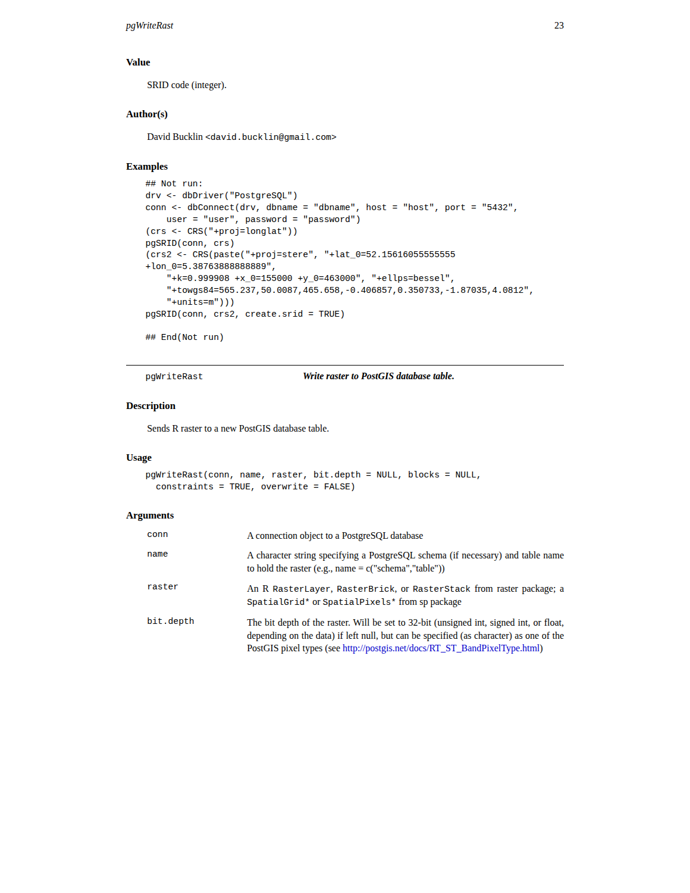pgWriteRast 23
Value
SRID code (integer).
Author(s)
David Bucklin <david.bucklin@gmail.com>
Examples
## Not run:
drv <- dbDriver("PostgreSQL")
conn <- dbConnect(drv, dbname = "dbname", host = "host", port = "5432",
    user = "user", password = "password")
(crs <- CRS("+proj=longlat"))
pgSRID(conn, crs)
(crs2 <- CRS(paste("+proj=stere", "+lat_0=52.15616055555555 +lon_0=5.38763888888889",
    "+k=0.999908 +x_0=155000 +y_0=463000", "+ellps=bessel",
    "+towgs84=565.237,50.0087,465.658,-0.406857,0.350733,-1.87035,4.0812",
    "+units=m")))
pgSRID(conn, crs2, create.srid = TRUE)

## End(Not run)
pgWriteRast Write raster to PostGIS database table.
Description
Sends R raster to a new PostGIS database table.
Usage
pgWriteRast(conn, name, raster, bit.depth = NULL, blocks = NULL,
  constraints = TRUE, overwrite = FALSE)
Arguments
conn
A connection object to a PostgreSQL database
name
A character string specifying a PostgreSQL schema (if necessary) and table name to hold the raster (e.g., name = c("schema","table"))
raster
An R RasterLayer, RasterBrick, or RasterStack from raster package; a SpatialGrid* or SpatialPixels* from sp package
bit.depth
The bit depth of the raster. Will be set to 32-bit (unsigned int, signed int, or float, depending on the data) if left null, but can be specified (as character) as one of the PostGIS pixel types (see http://postgis.net/docs/RT_ST_BandPixelType.html)